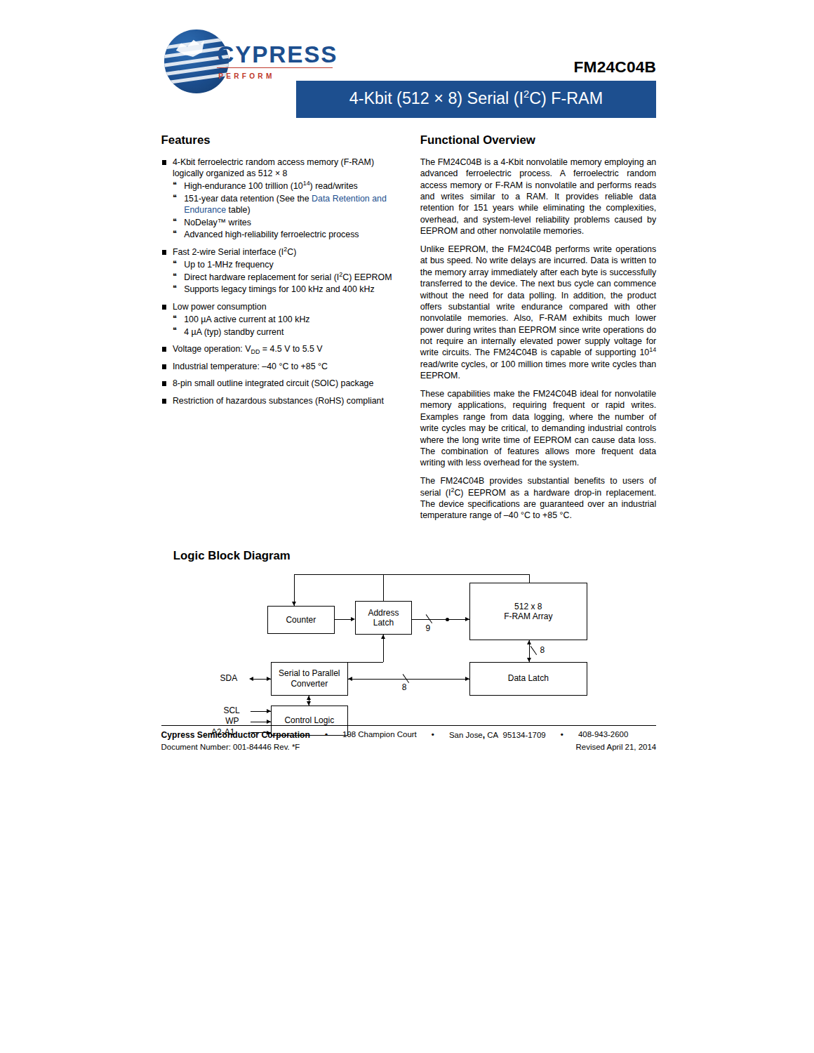CYPRESS
PERFORM
FM24C04B
4-Kbit (512 × 8) Serial (I2 C) F-RAM
Features
4-Kbit ferroelectric random access memory (F-RAM) logically organized as 512 × 8
High-endurance 100 trillion (1014) read/writes
151-year data retention (See the Data Retention and Endurance table)
NoDelay™ writes
Advanced high-reliability ferroelectric process
Fast 2-wire Serial interface (I2C)
Up to 1-MHz frequency
Direct hardware replacement for serial (I2C) EEPROM
Supports legacy timings for 100 kHz and 400 kHz
Low power consumption
100 µA active current at 100 kHz
4 µA (typ) standby current
Voltage operation: VDD = 4.5 V to 5.5 V
Industrial temperature: –40 °C to +85 °C
8-pin small outline integrated circuit (SOIC) package
Restriction of hazardous substances (RoHS) compliant
Functional Overview
The FM24C04B is a 4-Kbit nonvolatile memory employing an advanced ferroelectric process. A ferroelectric random access memory or F-RAM is nonvolatile and performs reads and writes similar to a RAM. It provides reliable data retention for 151 years while eliminating the complexities, overhead, and system-level reliability problems caused by EEPROM and other nonvolatile memories.
Unlike EEPROM, the FM24C04B performs write operations at bus speed. No write delays are incurred. Data is written to the memory array immediately after each byte is successfully transferred to the device. The next bus cycle can commence without the need for data polling. In addition, the product offers substantial write endurance compared with other nonvolatile memories. Also, F-RAM exhibits much lower power during writes than EEPROM since write operations do not require an internally elevated power supply voltage for write circuits. The FM24C04B is capable of supporting 1014 read/write cycles, or 100 million times more write cycles than EEPROM.
These capabilities make the FM24C04B ideal for nonvolatile memory applications, requiring frequent or rapid writes. Examples range from data logging, where the number of write cycles may be critical, to demanding industrial controls where the long write time of EEPROM can cause data loss. The combination of features allows more frequent data writing with less overhead for the system.
The FM24C04B provides substantial benefits to users of serial (I2C) EEPROM as a hardware drop-in replacement. The device specifications are guaranteed over an industrial temperature range of –40 °C to +85 °C.
Logic Block Diagram
Counter
Address
Latch
512 x 8
F-RAM Array
Serial to Parallel
Converter
Data Latch
Control Logic
9
8
8
SDA
SCL
WP
A2-A1
Cypress Semiconductor Corporation • 198 Champion Court • San Jose, CA 95134-1709 • 408-943-2600
Document Number: 001-84446 Rev. *F Revised April 21, 2014